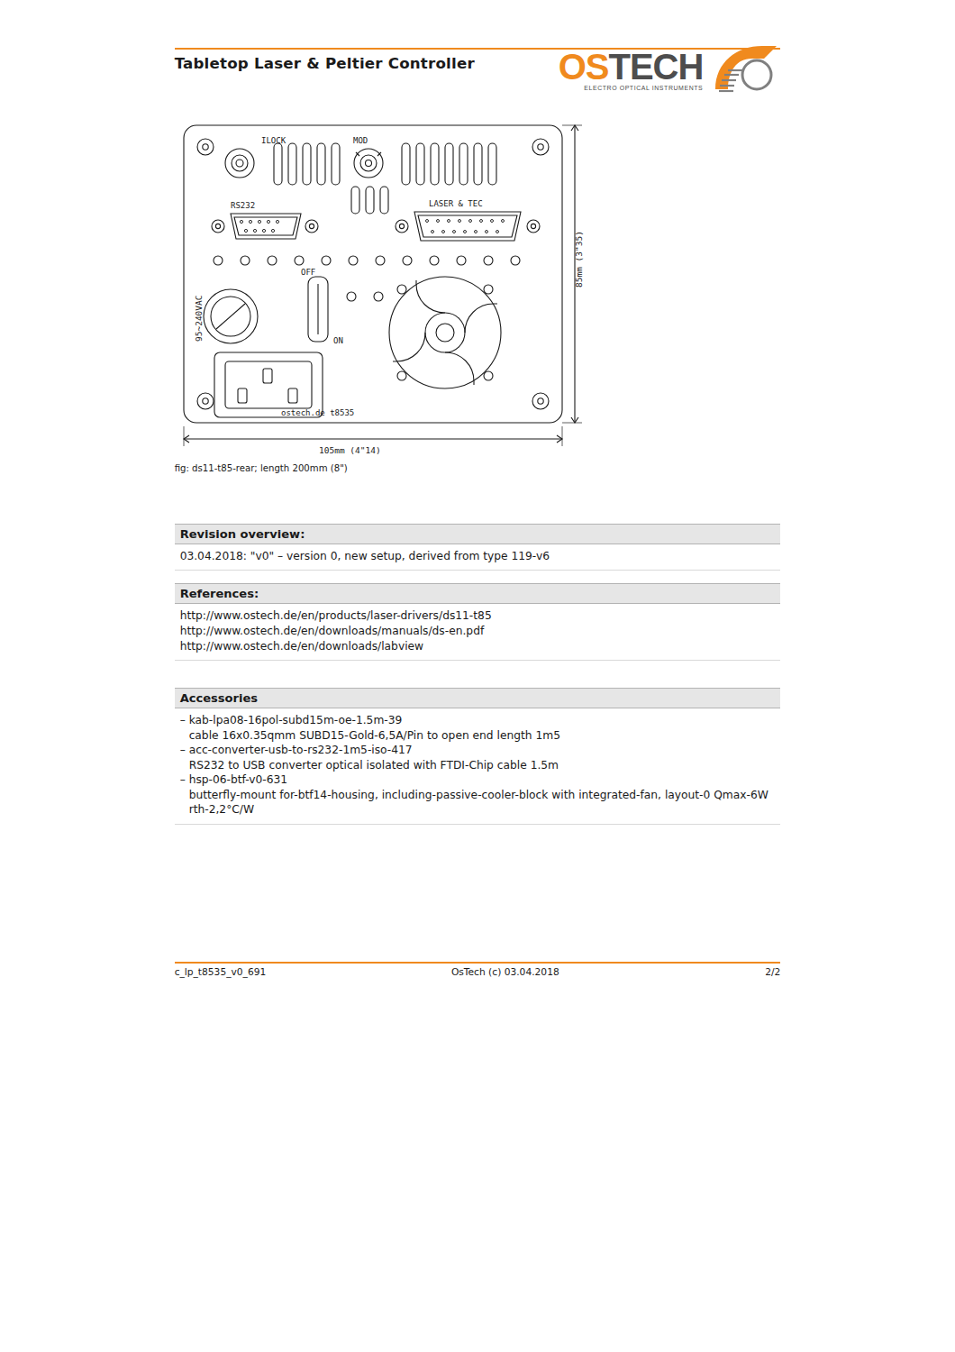OS TECH
ELECTRO OPTICAL INSTRUMENTS
Tabletop Laser & Peltier Controller
ILOCK MOD RS232 LASER & TEC OFF ON ostech.de t8535 85mm (3"35) 95~240VAC 105mm (4"14)
fig: ds11-t85-rear; length 200mm (8")
Revision overview:
03.04.2018: "v0" – version 0, new setup, derived from type 119-v6
References:
http://www.ostech.de/en/products/laser-drivers/ds11-t85
http://www.ostech.de/en/downloads/manuals/ds-en.pdf
http://www.ostech.de/en/downloads/labview
Accessories
– kab-lpa08-16pol-subd15m-oe-1.5m-39 cable 16x0.35qmm SUBD15-Gold-6,5A/Pin to open end length 1m5
– acc-converter-usb-to-rs232-1m5-iso-417 RS232 to USB converter optical isolated with FTDI-Chip cable 1.5m
– hsp-06-btf-v0-631 butterfly-mount for-btf14-housing, including-passive-cooler-block with integrated-fan, layout-0 Qmax-6W rth-2,2°C/W
c_lp_t8535_v0_691
OsTech (c) 03.04.2018
2/2